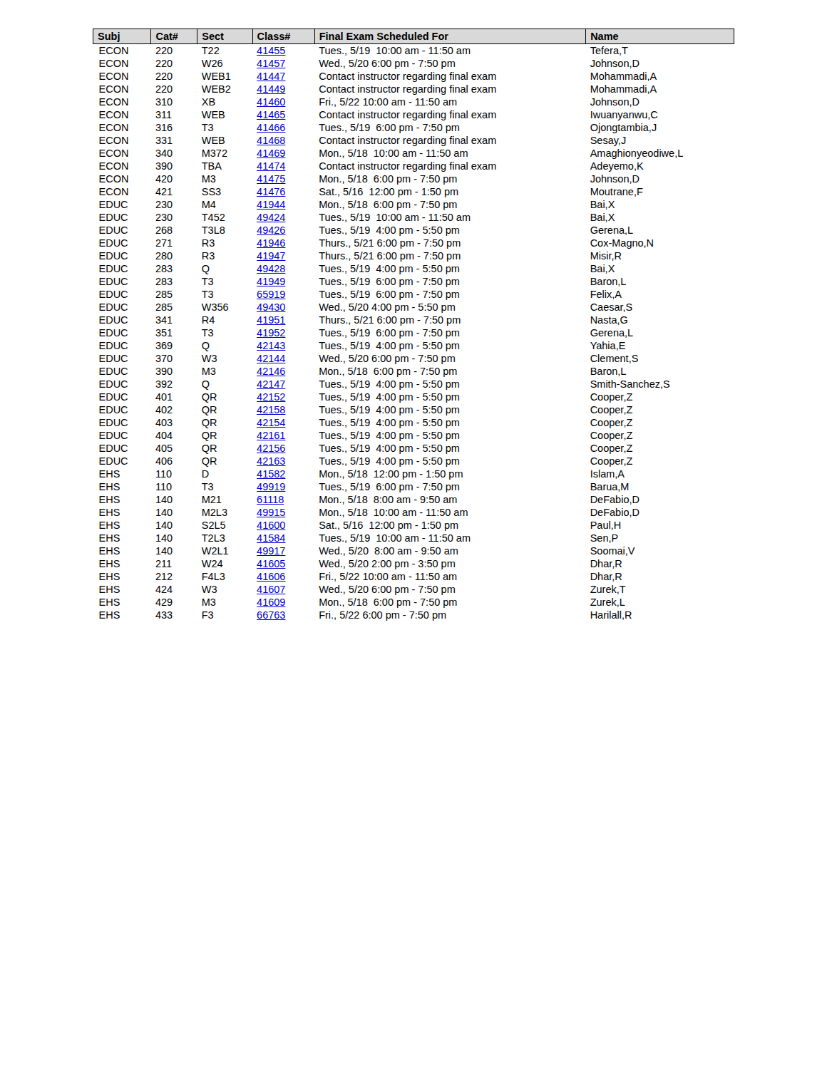| Subj | Cat# | Sect | Class# | Final Exam Scheduled For | Name |
| --- | --- | --- | --- | --- | --- |
| ECON | 220 | T22 | 41455 | Tues., 5/19 10:00 am - 11:50 am | Tefera,T |
| ECON | 220 | W26 | 41457 | Wed., 5/20 6:00 pm - 7:50 pm | Johnson,D |
| ECON | 220 | WEB1 | 41447 | Contact instructor regarding final exam | Mohammadi,A |
| ECON | 220 | WEB2 | 41449 | Contact instructor regarding final exam | Mohammadi,A |
| ECON | 310 | XB | 41460 | Fri., 5/22 10:00 am - 11:50 am | Johnson,D |
| ECON | 311 | WEB | 41465 | Contact instructor regarding final exam | Iwuanyanwu,C |
| ECON | 316 | T3 | 41466 | Tues., 5/19 6:00 pm - 7:50 pm | Ojongtambia,J |
| ECON | 331 | WEB | 41468 | Contact instructor regarding final exam | Sesay,J |
| ECON | 340 | M372 | 41469 | Mon., 5/18 10:00 am - 11:50 am | Amaghionyeodiwe,L |
| ECON | 390 | TBA | 41474 | Contact instructor regarding final exam | Adeyemo,K |
| ECON | 420 | M3 | 41475 | Mon., 5/18 6:00 pm - 7:50 pm | Johnson,D |
| ECON | 421 | SS3 | 41476 | Sat., 5/16 12:00 pm - 1:50 pm | Moutrane,F |
| EDUC | 230 | M4 | 41944 | Mon., 5/18 6:00 pm - 7:50 pm | Bai,X |
| EDUC | 230 | T452 | 49424 | Tues., 5/19 10:00 am - 11:50 am | Bai,X |
| EDUC | 268 | T3L8 | 49426 | Tues., 5/19 4:00 pm - 5:50 pm | Gerena,L |
| EDUC | 271 | R3 | 41946 | Thurs., 5/21 6:00 pm - 7:50 pm | Cox-Magno,N |
| EDUC | 280 | R3 | 41947 | Thurs., 5/21 6:00 pm - 7:50 pm | Misir,R |
| EDUC | 283 | Q | 49428 | Tues., 5/19 4:00 pm - 5:50 pm | Bai,X |
| EDUC | 283 | T3 | 41949 | Tues., 5/19 6:00 pm - 7:50 pm | Baron,L |
| EDUC | 285 | T3 | 65919 | Tues., 5/19 6:00 pm - 7:50 pm | Felix,A |
| EDUC | 285 | W356 | 49430 | Wed., 5/20 4:00 pm - 5:50 pm | Caesar,S |
| EDUC | 341 | R4 | 41951 | Thurs., 5/21 6:00 pm - 7:50 pm | Nasta,G |
| EDUC | 351 | T3 | 41952 | Tues., 5/19 6:00 pm - 7:50 pm | Gerena,L |
| EDUC | 369 | Q | 42143 | Tues., 5/19 4:00 pm - 5:50 pm | Yahia,E |
| EDUC | 370 | W3 | 42144 | Wed., 5/20 6:00 pm - 7:50 pm | Clement,S |
| EDUC | 390 | M3 | 42146 | Mon., 5/18 6:00 pm - 7:50 pm | Baron,L |
| EDUC | 392 | Q | 42147 | Tues., 5/19 4:00 pm - 5:50 pm | Smith-Sanchez,S |
| EDUC | 401 | QR | 42152 | Tues., 5/19 4:00 pm - 5:50 pm | Cooper,Z |
| EDUC | 402 | QR | 42158 | Tues., 5/19 4:00 pm - 5:50 pm | Cooper,Z |
| EDUC | 403 | QR | 42154 | Tues., 5/19 4:00 pm - 5:50 pm | Cooper,Z |
| EDUC | 404 | QR | 42161 | Tues., 5/19 4:00 pm - 5:50 pm | Cooper,Z |
| EDUC | 405 | QR | 42156 | Tues., 5/19 4:00 pm - 5:50 pm | Cooper,Z |
| EDUC | 406 | QR | 42163 | Tues., 5/19 4:00 pm - 5:50 pm | Cooper,Z |
| EHS | 110 | D | 41582 | Mon., 5/18 12:00 pm - 1:50 pm | Islam,A |
| EHS | 110 | T3 | 49919 | Tues., 5/19 6:00 pm - 7:50 pm | Barua,M |
| EHS | 140 | M21 | 61118 | Mon., 5/18 8:00 am - 9:50 am | DeFabio,D |
| EHS | 140 | M2L3 | 49915 | Mon., 5/18 10:00 am - 11:50 am | DeFabio,D |
| EHS | 140 | S2L5 | 41600 | Sat., 5/16 12:00 pm - 1:50 pm | Paul,H |
| EHS | 140 | T2L3 | 41584 | Tues., 5/19 10:00 am - 11:50 am | Sen,P |
| EHS | 140 | W2L1 | 49917 | Wed., 5/20 8:00 am - 9:50 am | Soomai,V |
| EHS | 211 | W24 | 41605 | Wed., 5/20 2:00 pm - 3:50 pm | Dhar,R |
| EHS | 212 | F4L3 | 41606 | Fri., 5/22 10:00 am - 11:50 am | Dhar,R |
| EHS | 424 | W3 | 41607 | Wed., 5/20 6:00 pm - 7:50 pm | Zurek,T |
| EHS | 429 | M3 | 41609 | Mon., 5/18 6:00 pm - 7:50 pm | Zurek,L |
| EHS | 433 | F3 | 66763 | Fri., 5/22 6:00 pm - 7:50 pm | Harilall,R |